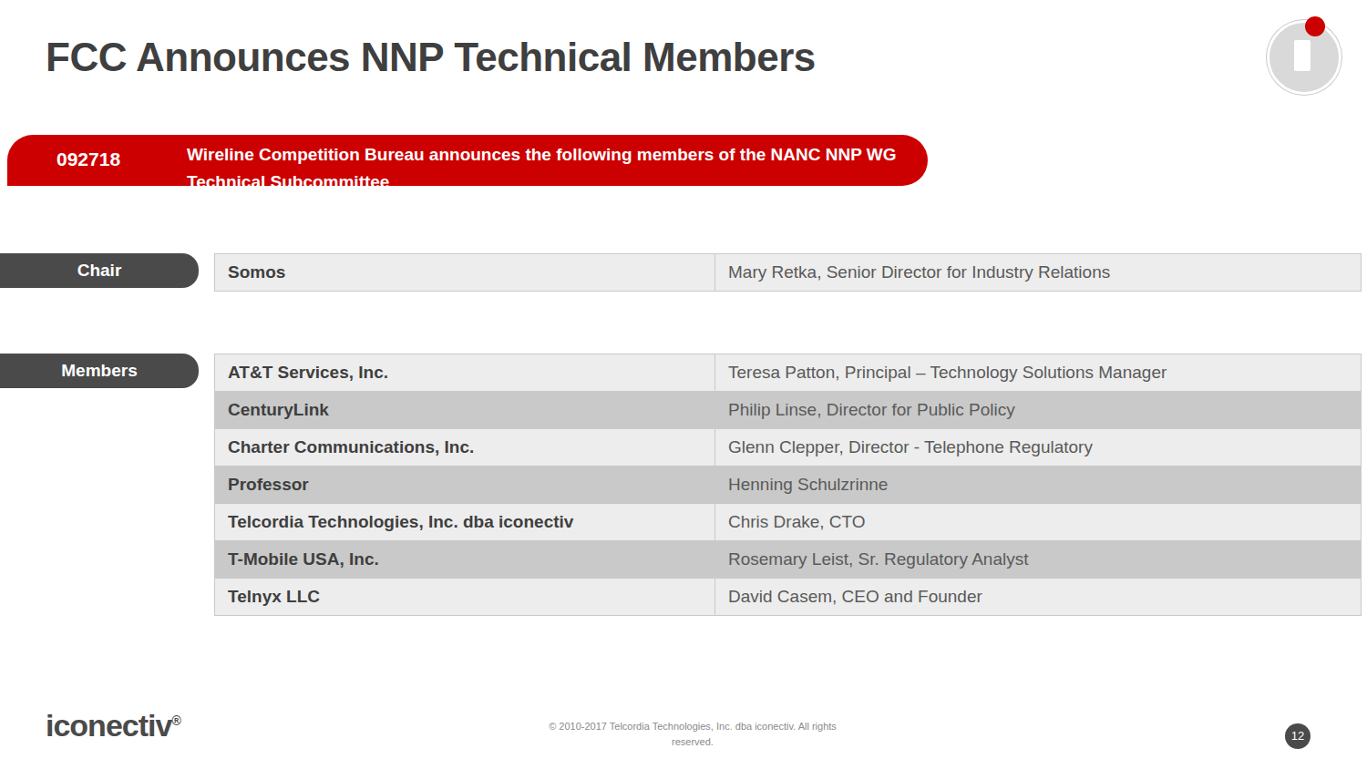FCC Announces NNP Technical Members
092718
Wireline Competition Bureau announces the following members of the NANC NNP WG Technical Subcommittee
Chair
| Somos | Mary Retka, Senior Director for Industry Relations |
Members
| AT&T Services, Inc. | Teresa Patton, Principal – Technology Solutions Manager |
| CenturyLink | Philip Linse, Director for Public Policy |
| Charter Communications, Inc. | Glenn Clepper, Director - Telephone Regulatory |
| Professor | Henning Schulzrinne |
| Telcordia Technologies, Inc. dba iconectiv | Chris Drake, CTO |
| T-Mobile USA, Inc. | Rosemary Leist, Sr. Regulatory Analyst |
| Telnyx LLC | David Casem, CEO and Founder |
iconectiv®
© 2010-2017 Telcordia Technologies, Inc. dba iconectiv. All rights reserved.
12